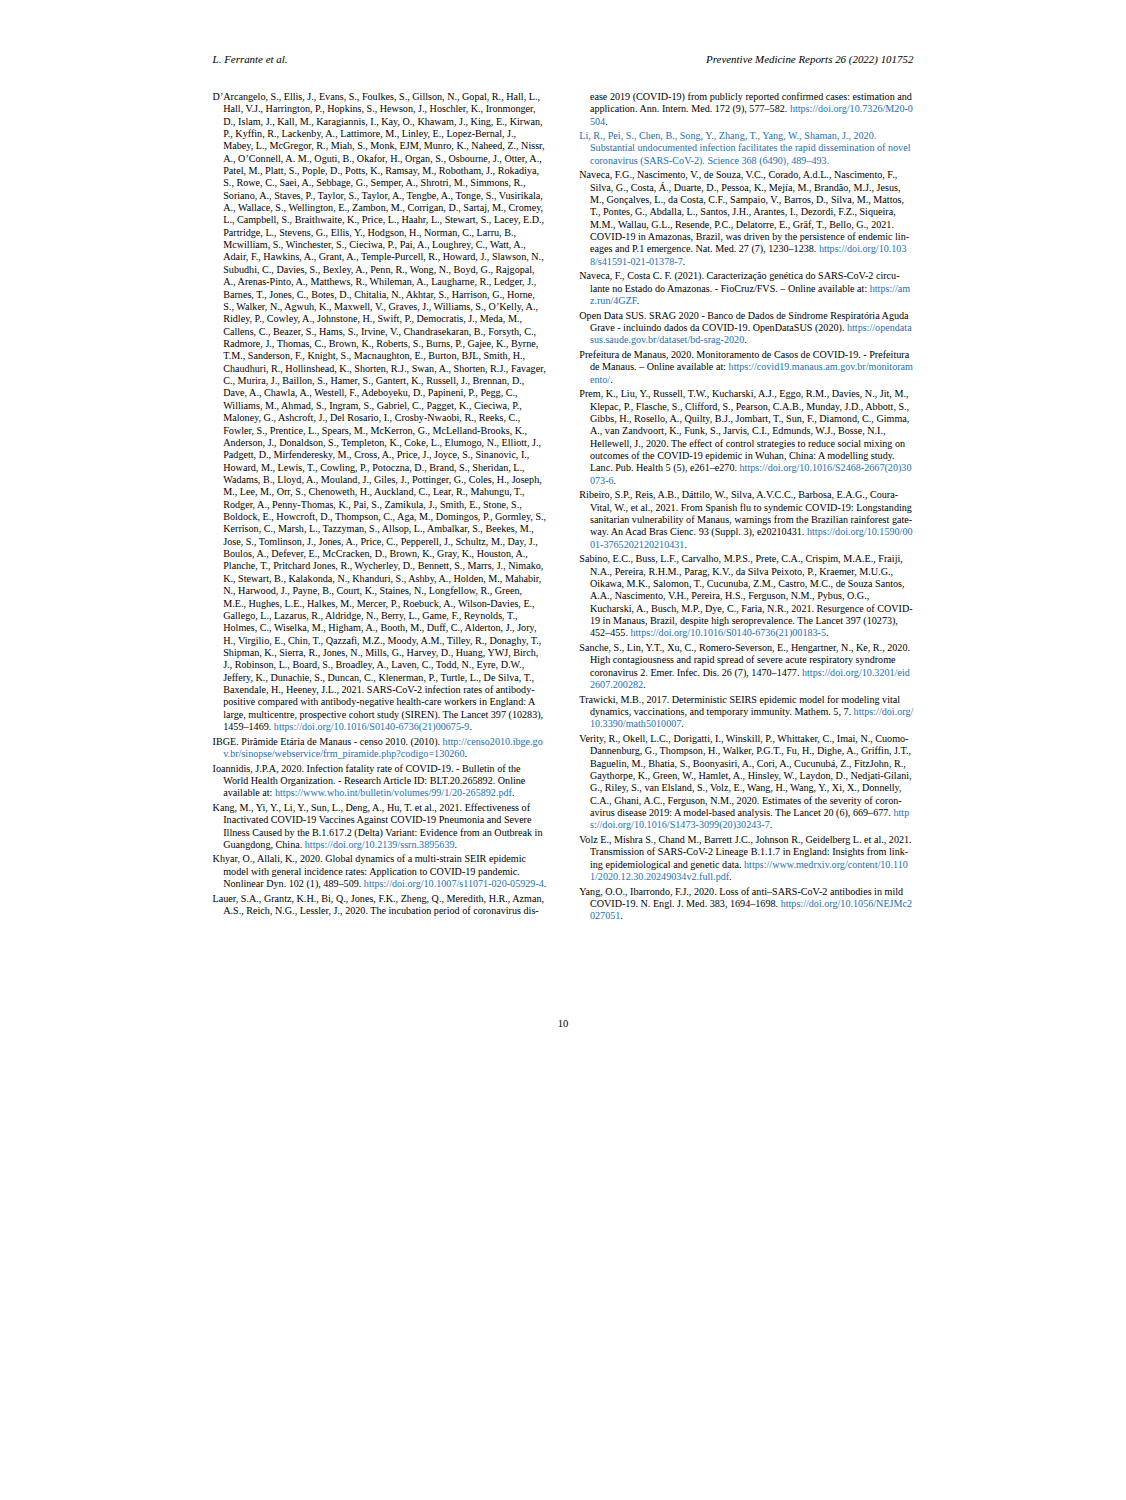L. Ferrante et al.
Preventive Medicine Reports 26 (2022) 101752
D’Arcangelo, S., Ellis, J., Evans, S., Foulkes, S., Gillson, N., Gopal, R., Hall, L., Hall, V.J., Harrington, P., Hopkins, S., Hewson, J., Hoschler, K., Ironmonger, D., Islam, J., Kall, M., Karagiannis, I., Kay, O., Khawam, J., King, E., Kirwan, P., Kyffin, R., Lackenby, A., Lattimore, M., Linley, E., Lopez-Bernal, J., Mabey, L., McGregor, R., Miah, S., Monk, EJM, Munro, K., Naheed, Z., Nissr, A., O’Connell, A. M., Oguti, B., Okafor, H., Organ, S., Osbourne, J., Otter, A., Patel, M., Platt, S., Pople, D., Potts, K., Ramsay, M., Robotham, J., Rokadiya, S., Rowe, C., Saei, A., Sebbage, G., Semper, A., Shrotri, M., Simmons, R., Soriano, A., Staves, P., Taylor, S., Taylor, A., Tengbe, A., Tonge, S., Vusirikala, A., Wallace, S., Wellington, E., Zambon, M., Corrigan, D., Sartaj, M., Cromey, L., Campbell, S., Braithwaite, K., Price, L., Haahr, L., Stewart, S., Lacey, E.D., Partridge, L., Stevens, G., Ellis, Y., Hodgson, H., Norman, C., Larru, B., Mcwilliam, S., Winchester, S., Cieciwa, P., Pai, A., Loughrey, C., Watt, A., Adair, F., Hawkins, A., Grant, A., Temple-Purcell, R., Howard, J., Slawson, N., Subudhi, C., Davies, S., Bexley, A., Penn, R., Wong, N., Boyd, G., Rajgopal, A., Arenas-Pinto, A., Matthews, R., Whileman, A., Laugharne, R., Ledger, J., Barnes, T., Jones, C., Botes, D., Chitalia, N., Akhtar, S., Harrison, G., Horne, S., Walker, N., Agwuh, K., Maxwell, V., Graves, J., Williams, S., O’Kelly, A., Ridley, P., Cowley, A., Johnstone, H., Swift, P., Democratis, J., Meda, M., Callens, C., Beazer, S., Hams, S., Irvine, V., Chandrasekaran, B., Forsyth, C., Radmore, J., Thomas, C., Brown, K., Roberts, S., Burns, P., Gajee, K., Byrne, T.M., Sanderson, F., Knight, S., Macnaughton, E., Burton, BJL, Smith, H., Chaudhuri, R., Hollinshead, K., Shorten, R.J., Swan, A., Shorten, R.J., Favager, C., Murira, J., Baillon, S., Hamer, S., Gantert, K., Russell, J., Brennan, D., Dave, A., Chawla, A., Westell, F., Adeboyeku, D., Papineni, P., Pegg, C., Williams, M., Ahmad, S., Ingram, S., Gabriel, C., Pagget, K., Cieciwa, P., Maloney, G., Ashcroft, J., Del Rosario, I., Crosby-Nwaobi, R., Reeks, C., Fowler, S., Prentice, L., Spears, M., McKerron, G., McLelland-Brooks, K., Anderson, J., Donaldson, S., Templeton, K., Coke, L., Elumogo, N., Elliott, J., Padgett, D., Mirfenderesky, M., Cross, A., Price, J., Joyce, S., Sinanovic, I., Howard, M., Lewis, T., Cowling, P., Potoczna, D., Brand, S., Sheridan, L., Wadams, B., Lloyd, A., Mouland, J., Giles, J., Pottinger, G., Coles, H., Joseph, M., Lee, M., Orr, S., Chenoweth, H., Auckland, C., Lear, R., Mahungu, T., Rodger, A., Penny-Thomas, K., Pai, S., Zamikula, J., Smith, E., Stone, S., Boldock, E., Howcroft, D., Thompson, C., Aga, M., Domingos, P., Gormley, S., Kerrison, C., Marsh, L., Tazzyman, S., Allsop, L., Ambalkar, S., Beekes, M., Jose, S., Tomlinson, J., Jones, A., Price, C., Pepperell, J., Schultz, M., Day, J., Boulos, A., Defever, E., McCracken, D., Brown, K., Gray, K., Houston, A., Planche, T., Pritchard Jones, R., Wycherley, D., Bennett, S., Marrs, J., Nimako, K., Stewart, B., Kalakonda, N., Khanduri, S., Ashby, A., Holden, M., Mahabir, N., Harwood, J., Payne, B., Court, K., Staines, N., Longfellow, R., Green, M.E., Hughes, L.E., Halkes, M., Mercer, P., Roebuck, A., Wilson-Davies, E., Gallego, L., Lazarus, R., Aldridge, N., Berry, L., Game, F., Reynolds, T., Holmes, C., Wiselka, M., Higham, A., Booth, M., Duff, C., Alderton, J., Jory, H., Virgilio, E., Chin, T., Qazzafi, M.Z., Moody, A.M., Tilley, R., Donaghy, T., Shipman, K., Sierra, R., Jones, N., Mills, G., Harvey, D., Huang, YWJ, Birch, J., Robinson, L., Board, S., Broadley, A., Laven, C., Todd, N., Eyre, D.W., Jeffery, K., Dunachie, S., Duncan, C., Klenerman, P., Turtle, L., De Silva, T., Baxendale, H., Heeney, J.L., 2021. SARS-CoV-2 infection rates of antibody-positive compared with antibody-negative health-care workers in England: A large, multicentre, prospective cohort study (SIREN). The Lancet 397 (10283), 1459–1469. https://doi.org/10.1016/S0140-6736(21)00675-9.
IBGE. Pirâmide Etária de Manaus - censo 2010. (2010). http://censo2010.ibge.gov.br/sinopse/webservice/frm_piramide.php?codigo=130260.
Ioannidis, J.P.A, 2020. Infection fatality rate of COVID-19. - Bulletin of the World Health Organization. - Research Article ID: BLT.20.265892. Online available at: https://www.who.int/bulletin/volumes/99/1/20-265892.pdf.
Kang, M., Yi, Y., Li, Y., Sun, L., Deng, A., Hu, T. et al., 2021. Effectiveness of Inactivated COVID-19 Vaccines Against COVID-19 Pneumonia and Severe Illness Caused by the B.1.617.2 (Delta) Variant: Evidence from an Outbreak in Guangdong, China. https://doi.org/10.2139/ssrn.3895639.
Khyar, O., Allali, K., 2020. Global dynamics of a multi-strain SEIR epidemic model with general incidence rates: Application to COVID-19 pandemic. Nonlinear Dyn. 102 (1), 489–509. https://doi.org/10.1007/s11071-020-05929-4.
Lauer, S.A., Grantz, K.H., Bi, Q., Jones, F.K., Zheng, Q., Meredith, H.R., Azman, A.S., Reich, N.G., Lessler, J., 2020. The incubation period of coronavirus disease 2019 (COVID-19) from publicly reported confirmed cases: estimation and application. Ann. Intern. Med. 172 (9), 577–582. https://doi.org/10.7326/M20-0504.
Li, R., Pei, S., Chen, B., Song, Y., Zhang, T., Yang, W., Shaman, J., 2020. Substantial undocumented infection facilitates the rapid dissemination of novel coronavirus (SARS-CoV-2). Science 368 (6490), 489–493.
Naveca, F.G., Nascimento, V., de Souza, V.C., Corado, A.d.L., Nascimento, F., Silva, G., Costa, Á., Duarte, D., Pessoa, K., Mejía, M., Brandão, M.J., Jesus, M., Gonçalves, L., da Costa, C.F., Sampaio, V., Barros, D., Silva, M., Mattos, T., Pontes, G., Abdalla, L., Santos, J.H., Arantes, I., Dezordi, F.Z., Siqueira, M.M., Wallau, G.L., Resende, P.C., Delatorre, E., Gräf, T., Bello, G., 2021. COVID-19 in Amazonas, Brazil, was driven by the persistence of endemic lineages and P.1 emergence. Nat. Med. 27 (7), 1230–1238. https://doi.org/10.1038/s41591-021-01378-7.
Naveca, F., Costa C. F. (2021). Caracterização genética do SARS-CoV-2 circulante no Estado do Amazonas. - FioCruz/FVS. – Online available at: https://amz.run/4GZF.
Open Data SUS. SRAG 2020 - Banco de Dados de Síndrome Respiratória Aguda Grave - incluindo dados da COVID-19. OpenDataSUS (2020). https://opendatasus.saude.gov.br/dataset/bd-srag-2020.
Prefeitura de Manaus, 2020. Monitoramento de Casos de COVID-19. - Prefeitura de Manaus. – Online available at: https://covid19.manaus.am.gov.br/monitoramento/.
Prem, K., Liu, Y., Russell, T.W., Kucharski, A.J., Eggo, R.M., Davies, N., Jit, M., Klepac, P., Flasche, S., Clifford, S., Pearson, C.A.B., Munday, J.D., Abbott, S., Gibbs, H., Rosello, A., Quilty, B.J., Jombart, T., Sun, F., Diamond, C., Gimma, A., van Zandvoort, K., Funk, S., Jarvis, C.I., Edmunds, W.J., Bosse, N.I., Hellewell, J., 2020. The effect of control strategies to reduce social mixing on outcomes of the COVID-19 epidemic in Wuhan, China: A modelling study. Lanc. Pub. Health 5 (5), e261–e270. https://doi.org/10.1016/S2468-2667(20)30073-6.
Ribeiro, S.P., Reis, A.B., Dáttilo, W., Silva, A.V.C.C., Barbosa, E.A.G., Coura-Vital, W., et al., 2021. From Spanish flu to syndemic COVID-19: Longstanding sanitarian vulnerability of Manaus, warnings from the Brazilian rainforest gateway. An Acad Bras Cienc. 93 (Suppl. 3), e20210431. https://doi.org/10.1590/0001-3765202120210431.
Sabino, E.C., Buss, L.F., Carvalho, M.P.S., Prete, C.A., Crispim, M.A.E., Fraiji, N.A., Pereira, R.H.M., Parag, K.V., da Silva Peixoto, P., Kraemer, M.U.G., Oikawa, M.K., Salomon, T., Cucunuba, Z.M., Castro, M.C., de Souza Santos, A.A., Nascimento, V.H., Pereira, H.S., Ferguson, N.M., Pybus, O.G., Kucharski, A., Busch, M.P., Dye, C., Faria, N.R., 2021. Resurgence of COVID-19 in Manaus, Brazil, despite high seroprevalence. The Lancet 397 (10273), 452–455. https://doi.org/10.1016/S0140-6736(21)00183-5.
Sanche, S., Lin, Y.T., Xu, C., Romero-Severson, E., Hengartner, N., Ke, R., 2020. High contagiousness and rapid spread of severe acute respiratory syndrome coronavirus 2. Emer. Infec. Dis. 26 (7), 1470–1477. https://doi.org/10.3201/eid2607.200282.
Trawicki, M.B., 2017. Deterministic SEIRS epidemic model for modeling vital dynamics, vaccinations, and temporary immunity. Mathem. 5, 7. https://doi.org/10.3390/math5010007.
Verity, R., Okell, L.C., Dorigatti, I., Winskill, P., Whittaker, C., Imai, N., Cuomo-Dannenburg, G., Thompson, H., Walker, P.G.T., Fu, H., Dighe, A., Griffin, J.T., Baguelin, M., Bhatia, S., Boonyasiri, A., Cori, A., Cucunubá, Z., FitzJohn, R., Gaythorpe, K., Green, W., Hamlet, A., Hinsley, W., Laydon, D., Nedjati-Gilani, G., Riley, S., van Elsland, S., Volz, E., Wang, H., Wang, Y., Xi, X., Donnelly, C.A., Ghani, A.C., Ferguson, N.M., 2020. Estimates of the severity of coronavirus disease 2019: A model-based analysis. The Lancet 20 (6), 669–677. https://doi.org/10.1016/S1473-3099(20)30243-7.
Volz E., Mishra S., Chand M., Barrett J.C., Johnson R., Geidelberg L. et al., 2021. Transmission of SARS-CoV-2 Lineage B.1.1.7 in England: Insights from linking epidemiological and genetic data. https://www.medrxiv.org/content/10.1101/2020.12.30.20249034v2.full.pdf.
Yang, O.O., Ibarrondo, F.J., 2020. Loss of anti–SARS-CoV-2 antibodies in mild COVID-19. N. Engl. J. Med. 383, 1694–1698. https://doi.org/10.1056/NEJMc2027051.
10